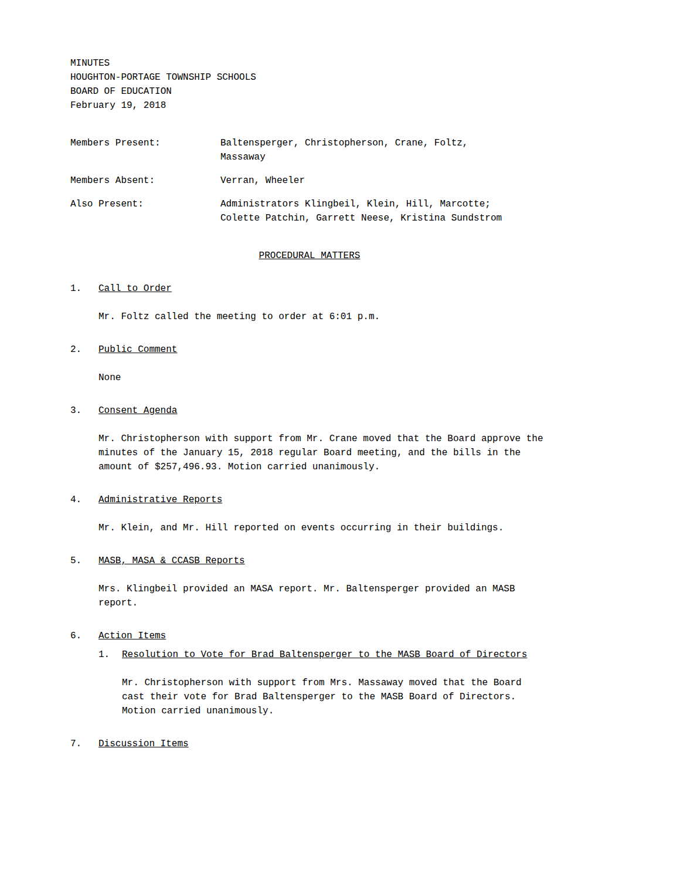MINUTES
HOUGHTON-PORTAGE TOWNSHIP SCHOOLS
BOARD OF EDUCATION
February 19, 2018
Members Present:
Baltensperger, Christopherson, Crane, Foltz,
Massaway
Members Absent:
Verran, Wheeler
Also Present:
Administrators Klingbeil, Klein, Hill, Marcotte;
Colette Patchin, Garrett Neese, Kristina Sundstrom
PROCEDURAL MATTERS
1.
Call to Order
Mr. Foltz called the meeting to order at 6:01 p.m.
2.
Public Comment
None
3.
Consent Agenda
Mr. Christopherson with support from Mr. Crane moved that the Board approve the minutes of the January 15, 2018 regular Board meeting, and the bills in the amount of $257,496.93. Motion carried unanimously.
4.
Administrative Reports
Mr. Klein, and Mr. Hill reported on events occurring in their buildings.
5.
MASB, MASA & CCASB Reports
Mrs. Klingbeil provided an MASA report. Mr. Baltensperger provided an MASB report.
6.
Action Items
1.
Resolution to Vote for Brad Baltensperger to the MASB Board of Directors
Mr. Christopherson with support from Mrs. Massaway moved that the Board cast their vote for Brad Baltensperger to the MASB Board of Directors. Motion carried unanimously.
7.
Discussion Items